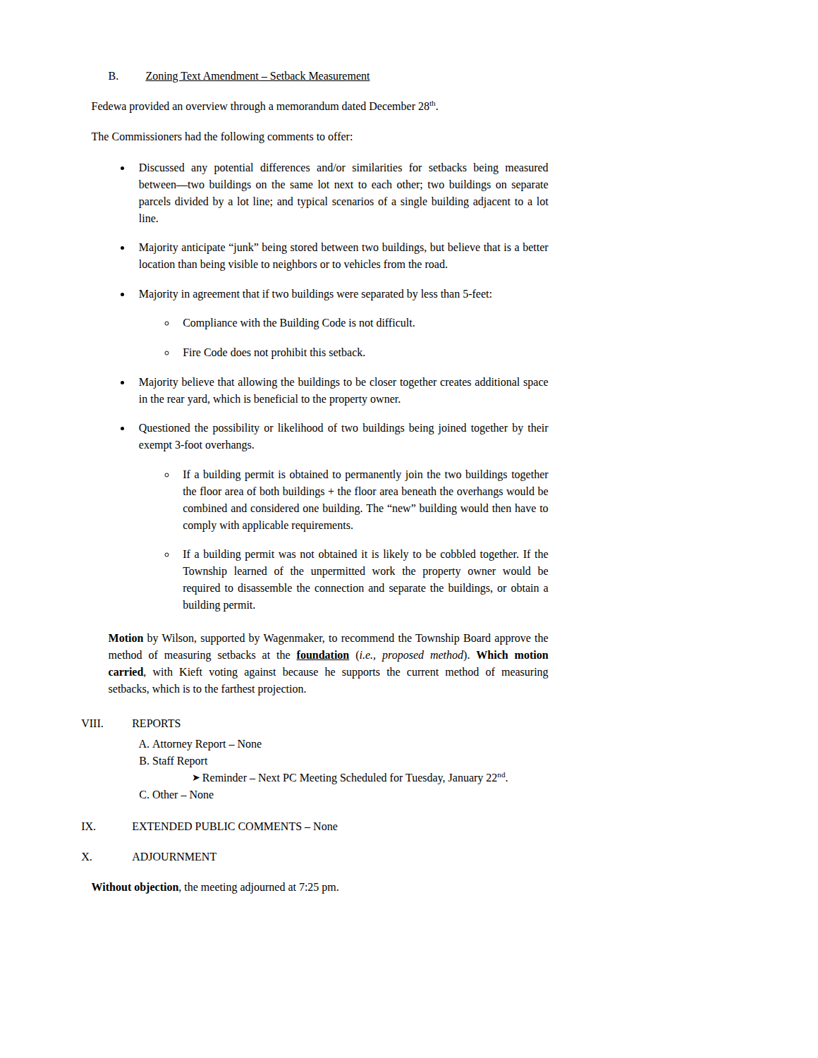B. Zoning Text Amendment – Setback Measurement
Fedewa provided an overview through a memorandum dated December 28th.
The Commissioners had the following comments to offer:
Discussed any potential differences and/or similarities for setbacks being measured between—two buildings on the same lot next to each other; two buildings on separate parcels divided by a lot line; and typical scenarios of a single building adjacent to a lot line.
Majority anticipate “junk” being stored between two buildings, but believe that is a better location than being visible to neighbors or to vehicles from the road.
Majority in agreement that if two buildings were separated by less than 5-feet:
Compliance with the Building Code is not difficult.
Fire Code does not prohibit this setback.
Majority believe that allowing the buildings to be closer together creates additional space in the rear yard, which is beneficial to the property owner.
Questioned the possibility or likelihood of two buildings being joined together by their exempt 3-foot overhangs.
If a building permit is obtained to permanently join the two buildings together the floor area of both buildings + the floor area beneath the overhangs would be combined and considered one building. The “new” building would then have to comply with applicable requirements.
If a building permit was not obtained it is likely to be cobbled together. If the Township learned of the unpermitted work the property owner would be required to disassemble the connection and separate the buildings, or obtain a building permit.
Motion by Wilson, supported by Wagenmaker, to recommend the Township Board approve the method of measuring setbacks at the foundation (i.e., proposed method). Which motion carried, with Kieft voting against because he supports the current method of measuring setbacks, which is to the farthest projection.
VIII. REPORTS
Attorney Report – None
Staff Report
Reminder – Next PC Meeting Scheduled for Tuesday, January 22nd.
Other – None
IX. EXTENDED PUBLIC COMMENTS – None
X. ADJOURNMENT
Without objection, the meeting adjourned at 7:25 pm.